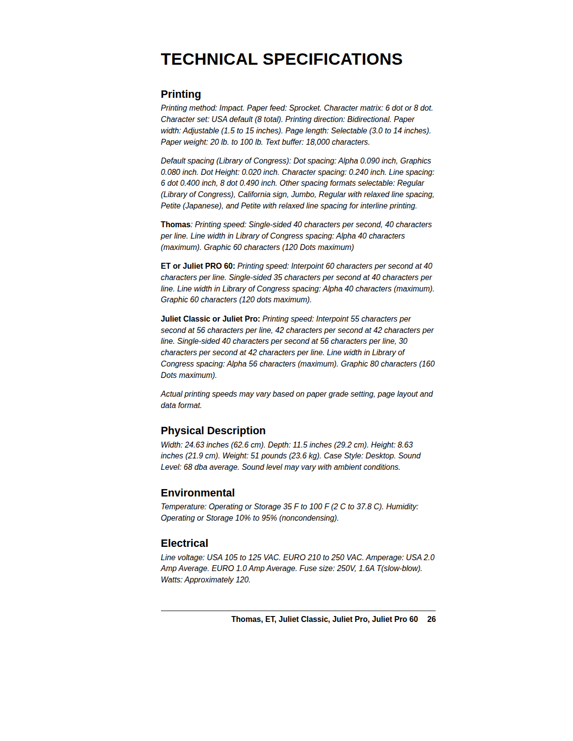TECHNICAL SPECIFICATIONS
Printing
Printing method: Impact. Paper feed: Sprocket. Character matrix: 6 dot or 8 dot. Character set: USA default (8 total). Printing direction: Bidirectional. Paper width: Adjustable (1.5 to 15 inches). Page length: Selectable (3.0 to 14 inches). Paper weight: 20 lb. to 100 lb. Text buffer: 18,000 characters.
Default spacing (Library of Congress): Dot spacing: Alpha 0.090 inch, Graphics 0.080 inch. Dot Height: 0.020 inch. Character spacing: 0.240 inch. Line spacing: 6 dot 0.400 inch, 8 dot 0.490 inch. Other spacing formats selectable: Regular (Library of Congress), California sign, Jumbo, Regular with relaxed line spacing, Petite (Japanese), and Petite with relaxed line spacing for interline printing.
Thomas: Printing speed: Single-sided 40 characters per second, 40 characters per line. Line width in Library of Congress spacing: Alpha 40 characters (maximum). Graphic 60 characters (120 Dots maximum)
ET or Juliet PRO 60: Printing speed: Interpoint 60 characters per second at 40 characters per line. Single-sided 35 characters per second at 40 characters per line. Line width in Library of Congress spacing: Alpha 40 characters (maximum). Graphic 60 characters (120 dots maximum).
Juliet Classic or Juliet Pro: Printing speed: Interpoint 55 characters per second at 56 characters per line, 42 characters per second at 42 characters per line. Single-sided 40 characters per second at 56 characters per line, 30 characters per second at 42 characters per line. Line width in Library of Congress spacing: Alpha 56 characters (maximum). Graphic 80 characters (160 Dots maximum).
Actual printing speeds may vary based on paper grade setting, page layout and data format.
Physical Description
Width: 24.63 inches (62.6 cm). Depth: 11.5 inches (29.2 cm). Height: 8.63 inches (21.9 cm). Weight: 51 pounds (23.6 kg). Case Style: Desktop. Sound Level: 68 dba average. Sound level may vary with ambient conditions.
Environmental
Temperature: Operating or Storage 35 F to 100 F (2 C to 37.8 C). Humidity: Operating or Storage 10% to 95% (noncondensing).
Electrical
Line voltage: USA 105 to 125 VAC. EURO 210 to 250 VAC. Amperage: USA 2.0 Amp Average. EURO 1.0 Amp Average. Fuse size: 250V, 1.6A T(slow-blow). Watts: Approximately 120.
Thomas, ET, Juliet Classic, Juliet Pro, Juliet Pro 6026